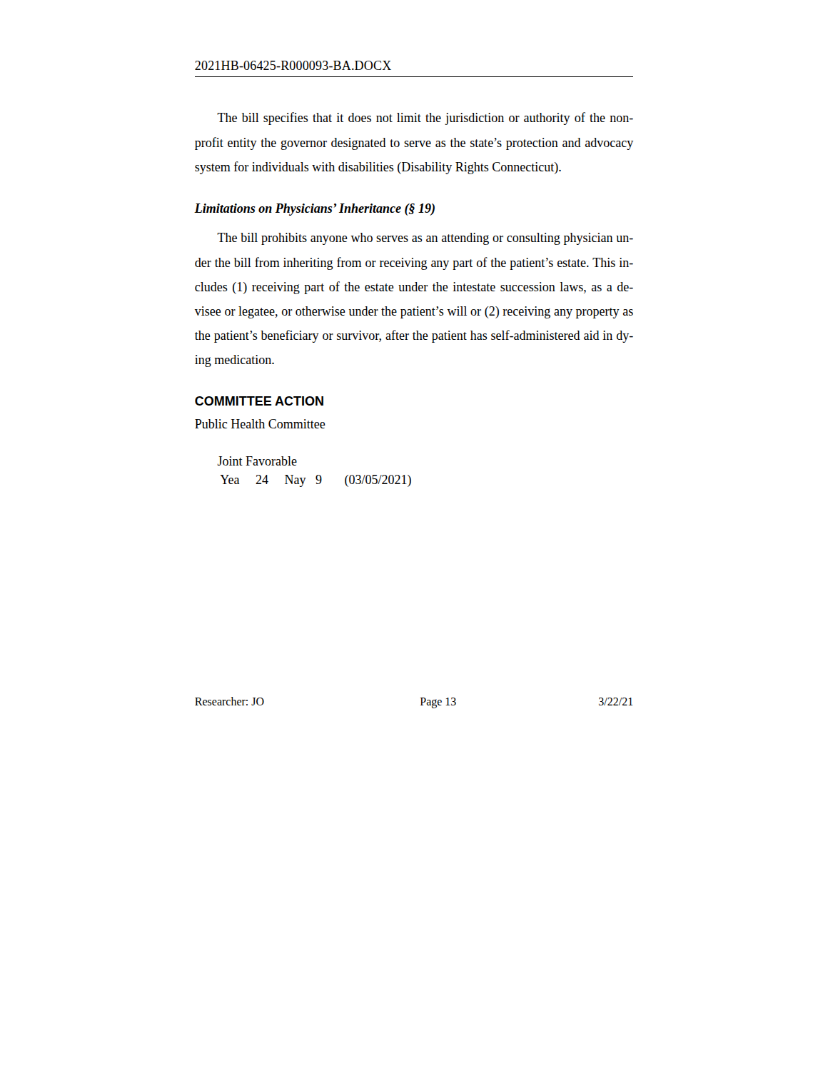2021HB-06425-R000093-BA.DOCX
The bill specifies that it does not limit the jurisdiction or authority of the nonprofit entity the governor designated to serve as the state’s protection and advocacy system for individuals with disabilities (Disability Rights Connecticut).
Limitations on Physicians’ Inheritance (§ 19)
The bill prohibits anyone who serves as an attending or consulting physician under the bill from inheriting from or receiving any part of the patient’s estate. This includes (1) receiving part of the estate under the intestate succession laws, as a devisee or legatee, or otherwise under the patient’s will or (2) receiving any property as the patient’s beneficiary or survivor, after the patient has self-administered aid in dying medication.
COMMITTEE ACTION
Public Health Committee
Joint Favorable Yea 24 Nay 9 (03/05/2021)
Researcher: JO
Page 13
3/22/21